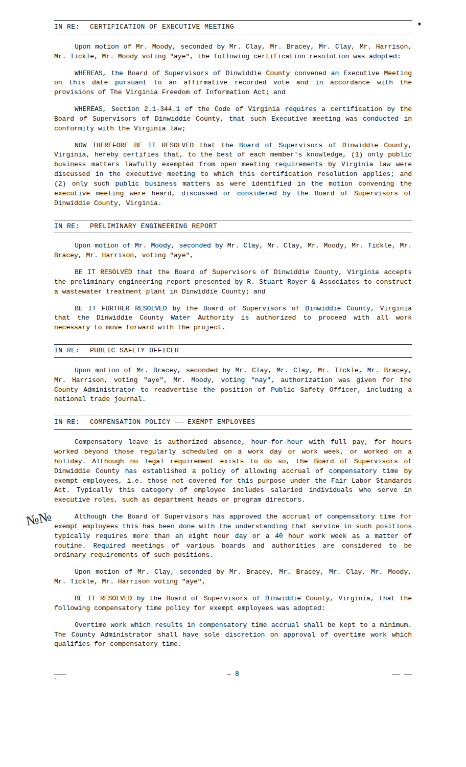✱
IN RE: CERTIFICATION OF EXECUTIVE MEETING
Upon motion of Mr. Moody, seconded by Mr. Clay, Mr. Bracey, Mr. Clay, Mr. Harrison, Mr. Tickle, Mr. Moody voting "aye", the following certification resolution was adopted:
WHEREAS, the Board of Supervisors of Dinwiddie County convened an Executive Meeting on this date pursuant to an affirmative recorded vote and in accordance with the provisions of The Virginia Freedom of Information Act; and
WHEREAS, Section 2.1-344.1 of the Code of Virginia requires a certification by the Board of Supervisors of Dinwiddie County, that such Executive meeting was conducted in conformity with the Virginia law;
NOW THEREFORE BE IT RESOLVED that the Board of Supervisors of Dinwiddie County, Virginia, hereby certifies that, to the best of each member's knowledge, (1) only public business matters lawfully exempted from open meeting requirements by Virginia law were discussed in the executive meeting to which this certification resolution applies; and (2) only such public business matters as were identified in the motion convening the executive meeting were heard, discussed or considered by the Board of Supervisors of Dinwiddie County, Virginia.
IN RE: PRELIMINARY ENGINEERING REPORT
Upon motion of Mr. Moody, seconded by Mr. Clay, Mr. Clay, Mr. Moody, Mr. Tickle, Mr. Bracey, Mr. Harrison, voting "aye",
BE IT RESOLVED that the Board of Supervisors of Dinwiddie County, Virginia accepts the preliminary engineering report presented by R. Stuart Royer & Associates to construct a wastewater treatment plant in Dinwiddie County; and
BE IT FURTHER RESOLVED by the Board of Supervisors of Dinwiddie County, Virginia that the Dinwiddie County Water Authority is authorized to proceed with all work necessary to move forward with the project.
IN RE: PUBLIC SAFETY OFFICER
Upon motion of Mr. Bracey, seconded by Mr. Clay, Mr. Clay, Mr. Tickle, Mr. Bracey, Mr. Harrison, voting "aye", Mr. Moody, voting "nay", authorization was given for the County Administrator to readvertise the position of Public Safety Officer, including a national trade journal.
IN RE: COMPENSATION POLICY —— EXEMPT EMPLOYEES
Compensatory leave is authorized absence, hour-for-hour with full pay, for hours worked beyond those regularly scheduled on a work day or work week, or worked on a holiday. Although no legal requirement exists to do so, the Board of Supervisors of Dinwiddie County has established a policy of allowing accrual of compensatory time by exempt employees, i.e. those not covered for this purpose under the Fair Labor Standards Act. Typically this category of employee includes salaried individuals who serve in executive roles, such as department heads or program directors.
№№
Although the Board of Supervisors has approved the accrual of compensatory time for exempt employees this has been done with the understanding that service in such positions typically requires more than an eight hour day or a 40 hour work week as a matter of routine. Required meetings of various boards and authorities are considered to be ordinary requirements of such positions.
Upon motion of Mr. Clay, seconded by Mr. Bracey, Mr. Bracey, Mr. Clay, Mr. Moody, Mr. Tickle, Mr. Harrison voting "aye",
BE IT RESOLVED by the Board of Supervisors of Dinwiddie County, Virginia, that the following compensatory time policy for exempt employees was adopted:
Overtime work which results in compensatory time accrual shall be kept to a minimum. The County Administrator shall have sole discretion on approval of overtime work which qualifies for compensatory time.
——— ′
— 8
—— ——